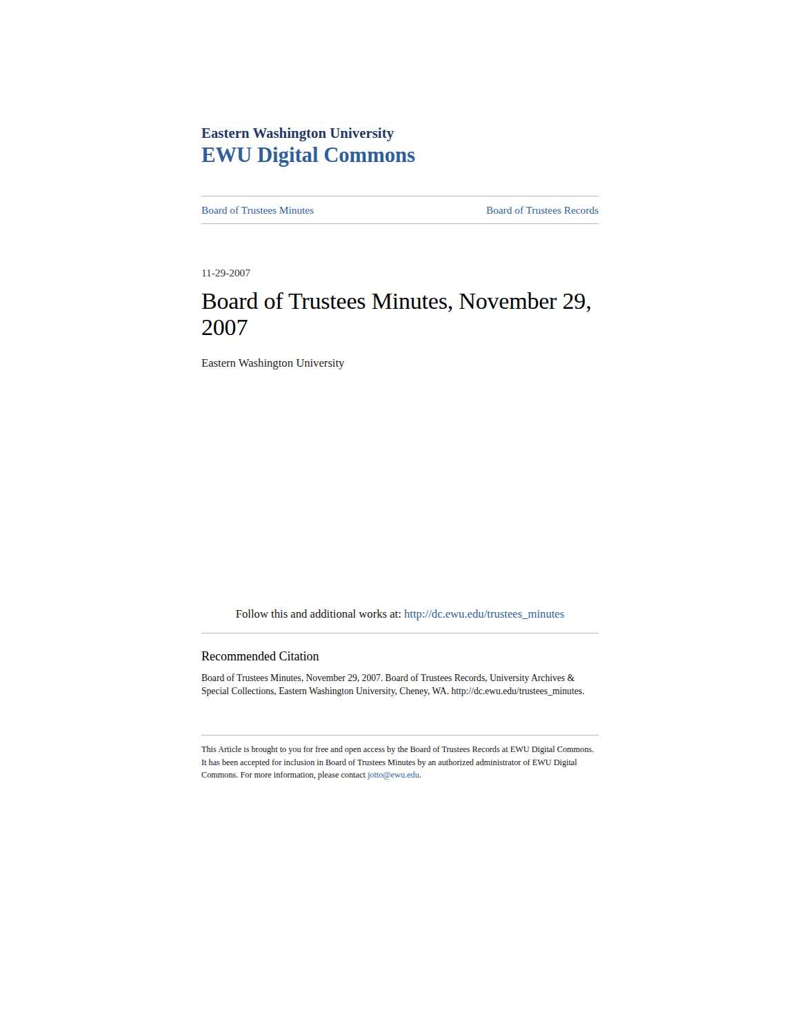Eastern Washington University
EWU Digital Commons
Board of Trustees Minutes Board of Trustees Records
11-29-2007
Board of Trustees Minutes, November 29, 2007
Eastern Washington University
Follow this and additional works at: http://dc.ewu.edu/trustees_minutes
Recommended Citation
Board of Trustees Minutes, November 29, 2007. Board of Trustees Records, University Archives & Special Collections, Eastern Washington University, Cheney, WA. http://dc.ewu.edu/trustees_minutes.
This Article is brought to you for free and open access by the Board of Trustees Records at EWU Digital Commons. It has been accepted for inclusion in Board of Trustees Minutes by an authorized administrator of EWU Digital Commons. For more information, please contact jotto@ewu.edu.